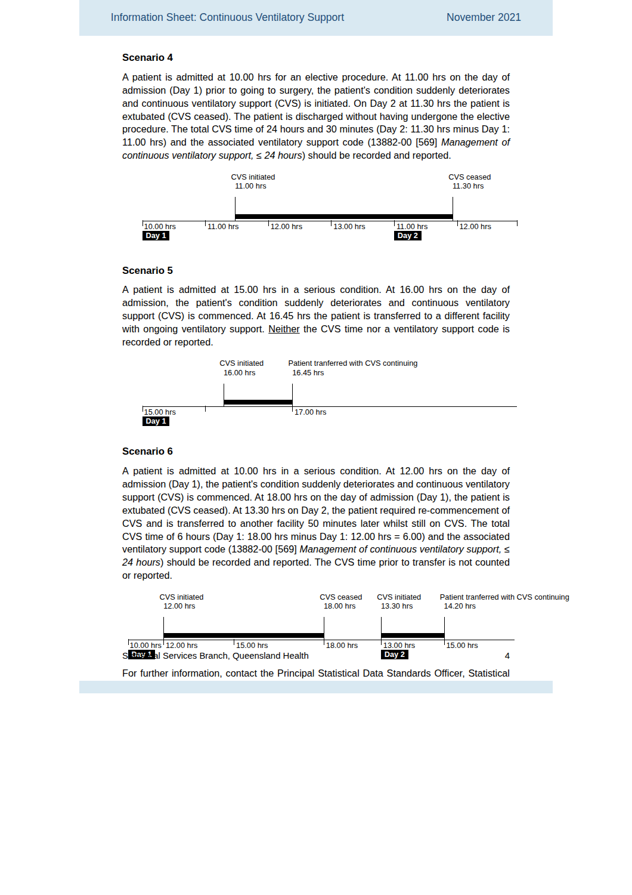Information Sheet: Continuous Ventilatory Support
November 2021
Scenario 4
A patient is admitted at 10.00 hrs for an elective procedure. At 11.00 hrs on the day of admission (Day 1) prior to going to surgery, the patient's condition suddenly deteriorates and continuous ventilatory support (CVS) is initiated. On Day 2 at 11.30 hrs the patient is extubated (CVS ceased). The patient is discharged without having undergone the elective procedure. The total CVS time of 24 hours and 30 minutes (Day 2: 11.30 hrs minus Day 1: 11.00 hrs) and the associated ventilatory support code (13882-00 [569] Management of continuous ventilatory support, ≤ 24 hours) should be recorded and reported.
CVS initiated 11.00 hrs CVS ceased 11.30 hrs
10.00 hrs
11.00 hrs
12.00 hrs
13.00 hrs
11.00 hrs
12.00 hrs
Day 1
Day 2
Scenario 5
A patient is admitted at 15.00 hrs in a serious condition. At 16.00 hrs on the day of admission, the patient's condition suddenly deteriorates and continuous ventilatory support (CVS) is commenced. At 16.45 hrs the patient is transferred to a different facility with ongoing ventilatory support. Neither the CVS time nor a ventilatory support code is recorded or reported.
CVS initiated 16.00 hrs Patient tranferred with CVS continuing 16.45 hrs
15.00 hrs
17.00 hrs
Day 1
Scenario 6
A patient is admitted at 10.00 hrs in a serious condition. At 12.00 hrs on the day of admission (Day 1), the patient's condition suddenly deteriorates and continuous ventilatory support (CVS) is commenced. At 18.00 hrs on the day of admission (Day 1), the patient is extubated (CVS ceased). At 13.30 hrs on Day 2, the patient required re-commencement of CVS and is transferred to another facility 50 minutes later whilst still on CVS. The total CVS time of 6 hours (Day 1: 18.00 hrs minus Day 1: 12.00 hrs = 6.00) and the associated ventilatory support code (13882-00 [569] Management of continuous ventilatory support, ≤ 24 hours) should be recorded and reported. The CVS time prior to transfer is not counted or reported.
CVS initiated 12.00 hrs CVS ceased 18.00 hrs CVS initiated 13.30 hrs Patient tranferred with CVS continuing 14.20 hrs
10.00 hrs
12.00 hrs
15.00 hrs
18.00 hrs
13.00 hrs
15.00 hrs
Day 1
Day 2
For further information, contact the Principal Statistical Data Standards Officer, Statistical Services Branch, 07 3708 5653.
Statistical Services Branch, Queensland Health
4